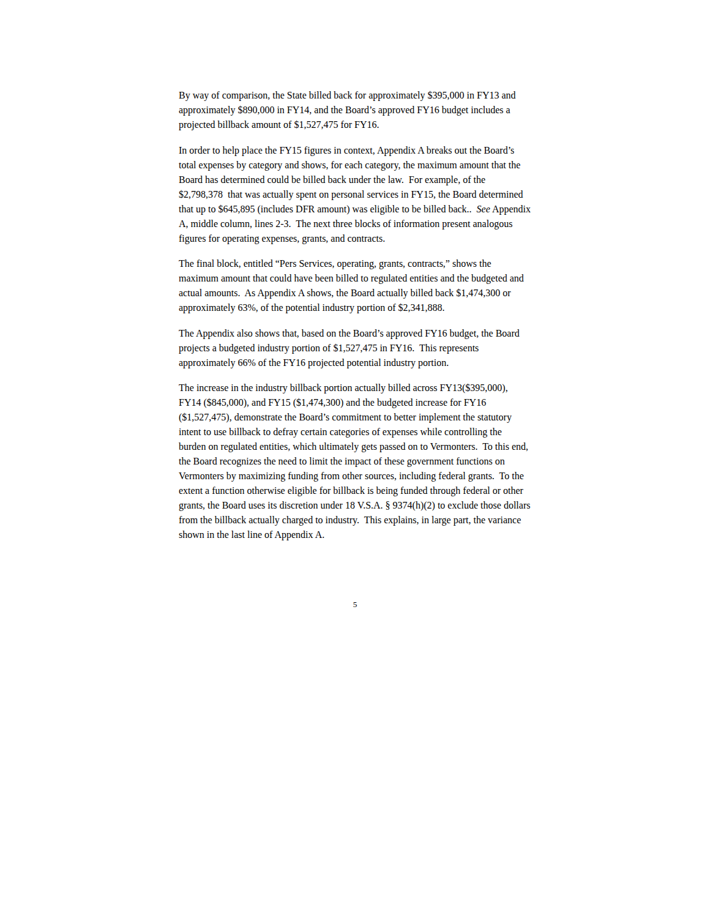By way of comparison, the State billed back for approximately $395,000 in FY13 and approximately $890,000 in FY14, and the Board’s approved FY16 budget includes a projected billback amount of $1,527,475 for FY16.
In order to help place the FY15 figures in context, Appendix A breaks out the Board’s total expenses by category and shows, for each category, the maximum amount that the Board has determined could be billed back under the law. For example, of the $2,798,378 that was actually spent on personal services in FY15, the Board determined that up to $645,895 (includes DFR amount) was eligible to be billed back.. See Appendix A, middle column, lines 2-3. The next three blocks of information present analogous figures for operating expenses, grants, and contracts.
The final block, entitled “Pers Services, operating, grants, contracts,” shows the maximum amount that could have been billed to regulated entities and the budgeted and actual amounts. As Appendix A shows, the Board actually billed back $1,474,300 or approximately 63%, of the potential industry portion of $2,341,888.
The Appendix also shows that, based on the Board’s approved FY16 budget, the Board projects a budgeted industry portion of $1,527,475 in FY16. This represents approximately 66% of the FY16 projected potential industry portion.
The increase in the industry billback portion actually billed across FY13($395,000), FY14 ($845,000), and FY15 ($1,474,300) and the budgeted increase for FY16 ($1,527,475), demonstrate the Board’s commitment to better implement the statutory intent to use billback to defray certain categories of expenses while controlling the burden on regulated entities, which ultimately gets passed on to Vermonters. To this end, the Board recognizes the need to limit the impact of these government functions on Vermonters by maximizing funding from other sources, including federal grants. To the extent a function otherwise eligible for billback is being funded through federal or other grants, the Board uses its discretion under 18 V.S.A. § 9374(h)(2) to exclude those dollars from the billback actually charged to industry. This explains, in large part, the variance shown in the last line of Appendix A.
5